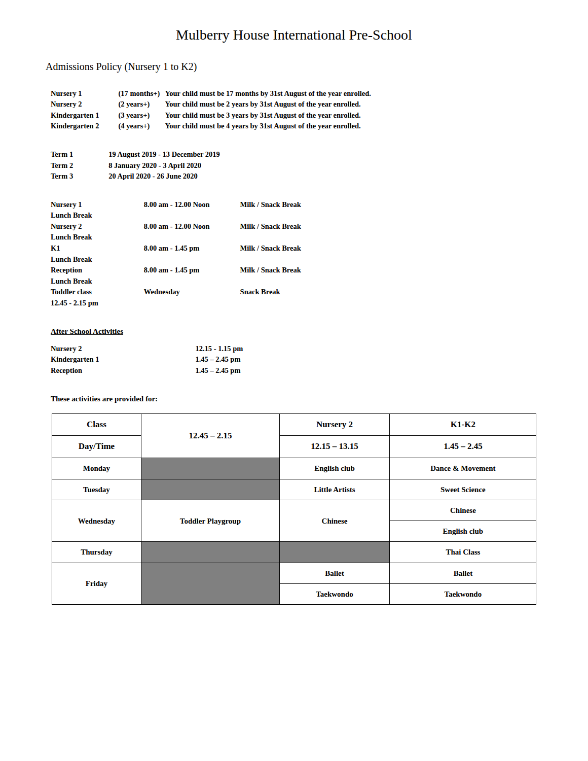Mulberry House International Pre-School
Admissions Policy (Nursery 1 to K2)
| Nursery 1 | (17 months+) | Your child must be 17 months by 31st August of the year enrolled. |
| Nursery 2 | (2 years+) | Your child must be 2 years by 31st August of the year enrolled. |
| Kindergarten 1 | (3 years+) | Your child must be 3 years by 31st August of the year enrolled. |
| Kindergarten 2 | (4 years+) | Your child must be 4 years by 31st August of the year enrolled. |
| Term 1 | 19 August 2019 - 13 December 2019 |
| Term 2 | 8 January 2020 - 3 April 2020 |
| Term 3 | 20 April 2020 - 26 June 2020 |
| Nursery 1 | 8.00 am - 12.00 Noon | Milk / Snack Break |
| Lunch Break | | |
| Nursery 2 | 8.00 am - 12.00 Noon | Milk / Snack Break |
| Lunch Break | | |
| K1 | 8.00 am - 1.45 pm | Milk / Snack Break |
| Lunch Break | | |
| Reception | 8.00 am - 1.45 pm | Milk / Snack Break |
| Lunch Break | | |
| Toddler class | Wednesday | Snack Break |
| 12.45 - 2.15 pm | | |
After School Activities
| Nursery 2 | 12.15 - 1.15 pm |
| Kindergarten 1 | 1.45 – 2.45 pm |
| Reception | 1.45 – 2.45 pm |
These activities are provided for:
| Class | 12.45 – 2.15 | Nursery 2 | K1-K2 |
| Day/Time | 12.15 – 13.15 | 1.45 – 2.45 |
| Monday | | English club | Dance & Movement |
| Tuesday | | Little Artists | Sweet Science |
| Wednesday | Toddler Playgroup | Chinese | Chinese |
| English club |
| Thursday | | | Thai Class |
| Friday | | Ballet | Ballet |
| Taekwondo | Taekwondo |